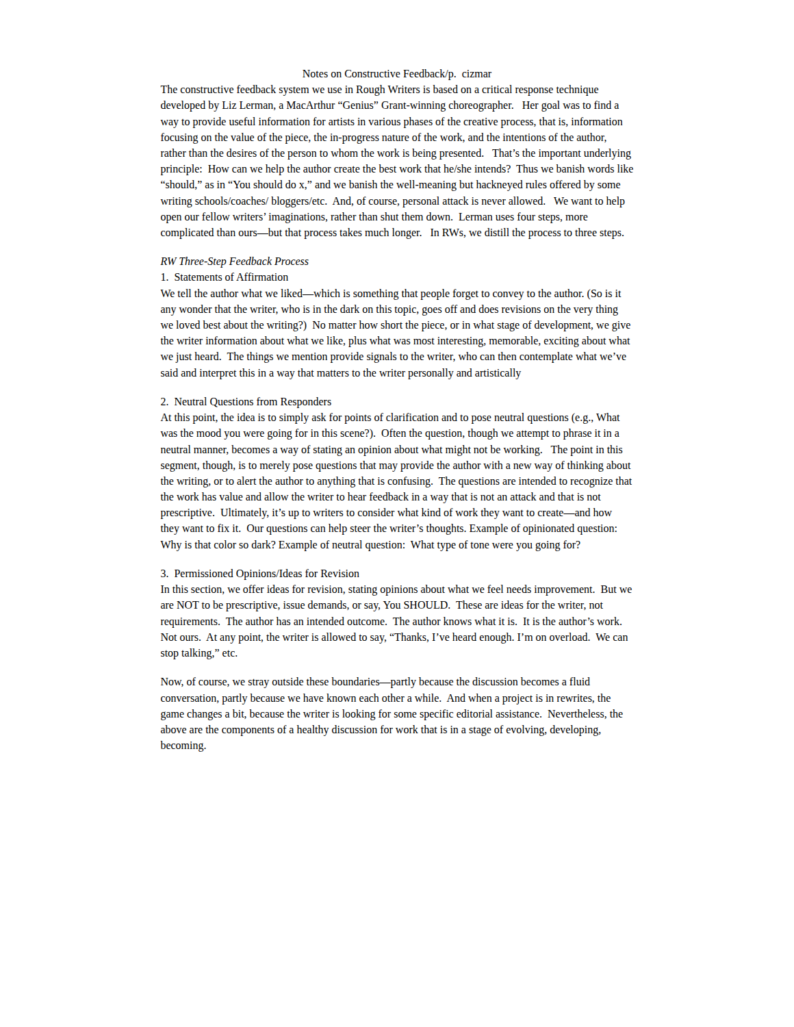Notes on Constructive Feedback/p. cizmar
The constructive feedback system we use in Rough Writers is based on a critical response technique developed by Liz Lerman, a MacArthur “Genius” Grant-winning choreographer. Her goal was to find a way to provide useful information for artists in various phases of the creative process, that is, information focusing on the value of the piece, the in-progress nature of the work, and the intentions of the author, rather than the desires of the person to whom the work is being presented. That’s the important underlying principle: How can we help the author create the best work that he/she intends? Thus we banish words like “should,” as in “You should do x,” and we banish the well-meaning but hackneyed rules offered by some writing schools/coaches/ bloggers/etc. And, of course, personal attack is never allowed. We want to help open our fellow writers’ imaginations, rather than shut them down. Lerman uses four steps, more complicated than ours—but that process takes much longer. In RWs, we distill the process to three steps.
RW Three-Step Feedback Process
1. Statements of Affirmation
We tell the author what we liked—which is something that people forget to convey to the author. (So is it any wonder that the writer, who is in the dark on this topic, goes off and does revisions on the very thing we loved best about the writing?) No matter how short the piece, or in what stage of development, we give the writer information about what we like, plus what was most interesting, memorable, exciting about what we just heard. The things we mention provide signals to the writer, who can then contemplate what we’ve said and interpret this in a way that matters to the writer personally and artistically
2. Neutral Questions from Responders
At this point, the idea is to simply ask for points of clarification and to pose neutral questions (e.g., What was the mood you were going for in this scene?). Often the question, though we attempt to phrase it in a neutral manner, becomes a way of stating an opinion about what might not be working. The point in this segment, though, is to merely pose questions that may provide the author with a new way of thinking about the writing, or to alert the author to anything that is confusing. The questions are intended to recognize that the work has value and allow the writer to hear feedback in a way that is not an attack and that is not prescriptive. Ultimately, it’s up to writers to consider what kind of work they want to create—and how they want to fix it. Our questions can help steer the writer’s thoughts. Example of opinionated question: Why is that color so dark? Example of neutral question: What type of tone were you going for?
3. Permissioned Opinions/Ideas for Revision
In this section, we offer ideas for revision, stating opinions about what we feel needs improvement. But we are NOT to be prescriptive, issue demands, or say, You SHOULD. These are ideas for the writer, not requirements. The author has an intended outcome. The author knows what it is. It is the author’s work. Not ours. At any point, the writer is allowed to say, “Thanks, I’ve heard enough. I’m on overload. We can stop talking,” etc.
Now, of course, we stray outside these boundaries—partly because the discussion becomes a fluid conversation, partly because we have known each other a while. And when a project is in rewrites, the game changes a bit, because the writer is looking for some specific editorial assistance. Nevertheless, the above are the components of a healthy discussion for work that is in a stage of evolving, developing, becoming.